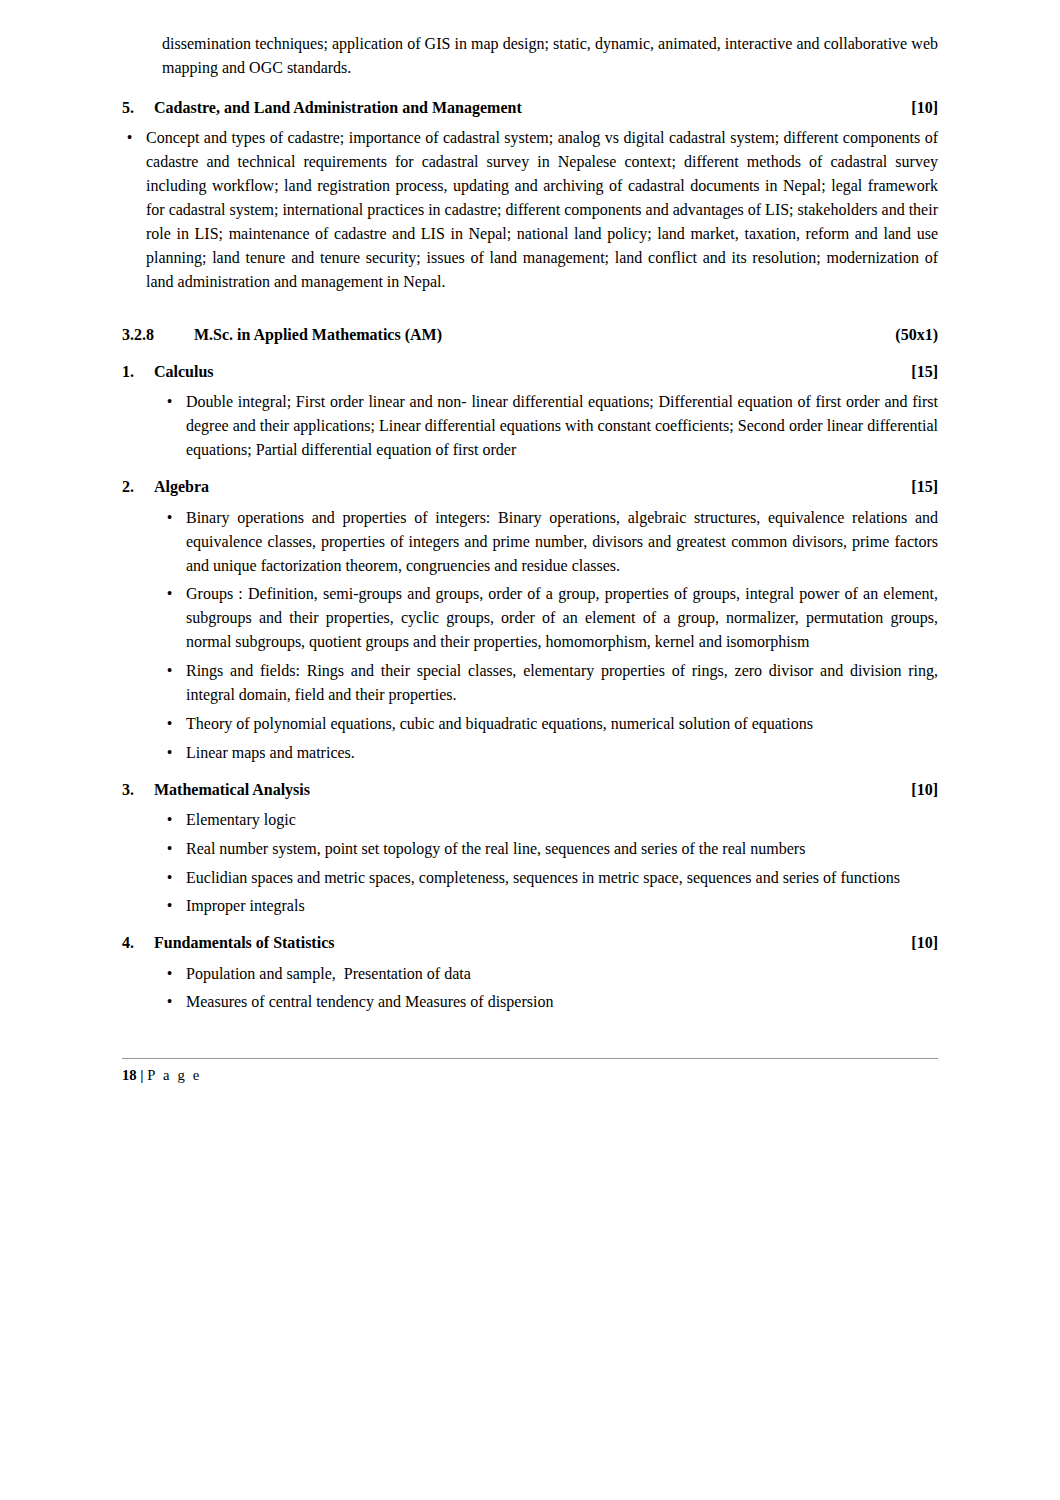dissemination techniques; application of GIS in map design; static, dynamic, animated, interactive and collaborative web mapping and OGC standards.
5. Cadastre, and Land Administration and Management [10]
Concept and types of cadastre; importance of cadastral system; analog vs digital cadastral system; different components of cadastre and technical requirements for cadastral survey in Nepalese context; different methods of cadastral survey including workflow; land registration process, updating and archiving of cadastral documents in Nepal; legal framework for cadastral system; international practices in cadastre; different components and advantages of LIS; stakeholders and their role in LIS; maintenance of cadastre and LIS in Nepal; national land policy; land market, taxation, reform and land use planning; land tenure and tenure security; issues of land management; land conflict and its resolution; modernization of land administration and management in Nepal.
3.2.8 M.Sc. in Applied Mathematics (AM) (50x1)
1. Calculus [15]
Double integral; First order linear and non- linear differential equations; Differential equation of first order and first degree and their applications; Linear differential equations with constant coefficients; Second order linear differential equations; Partial differential equation of first order
2. Algebra [15]
Binary operations and properties of integers: Binary operations, algebraic structures, equivalence relations and equivalence classes, properties of integers and prime number, divisors and greatest common divisors, prime factors and unique factorization theorem, congruencies and residue classes.
Groups : Definition, semi-groups and groups, order of a group, properties of groups, integral power of an element, subgroups and their properties, cyclic groups, order of an element of a group, normalizer, permutation groups, normal subgroups, quotient groups and their properties, homomorphism, kernel and isomorphism
Rings and fields: Rings and their special classes, elementary properties of rings, zero divisor and division ring, integral domain, field and their properties.
Theory of polynomial equations, cubic and biquadratic equations, numerical solution of equations
Linear maps and matrices.
3. Mathematical Analysis [10]
Elementary logic
Real number system, point set topology of the real line, sequences and series of the real numbers
Euclidian spaces and metric spaces, completeness, sequences in metric space, sequences and series of functions
Improper integrals
4. Fundamentals of Statistics [10]
Population and sample, Presentation of data
Measures of central tendency and Measures of dispersion
18 | P a g e